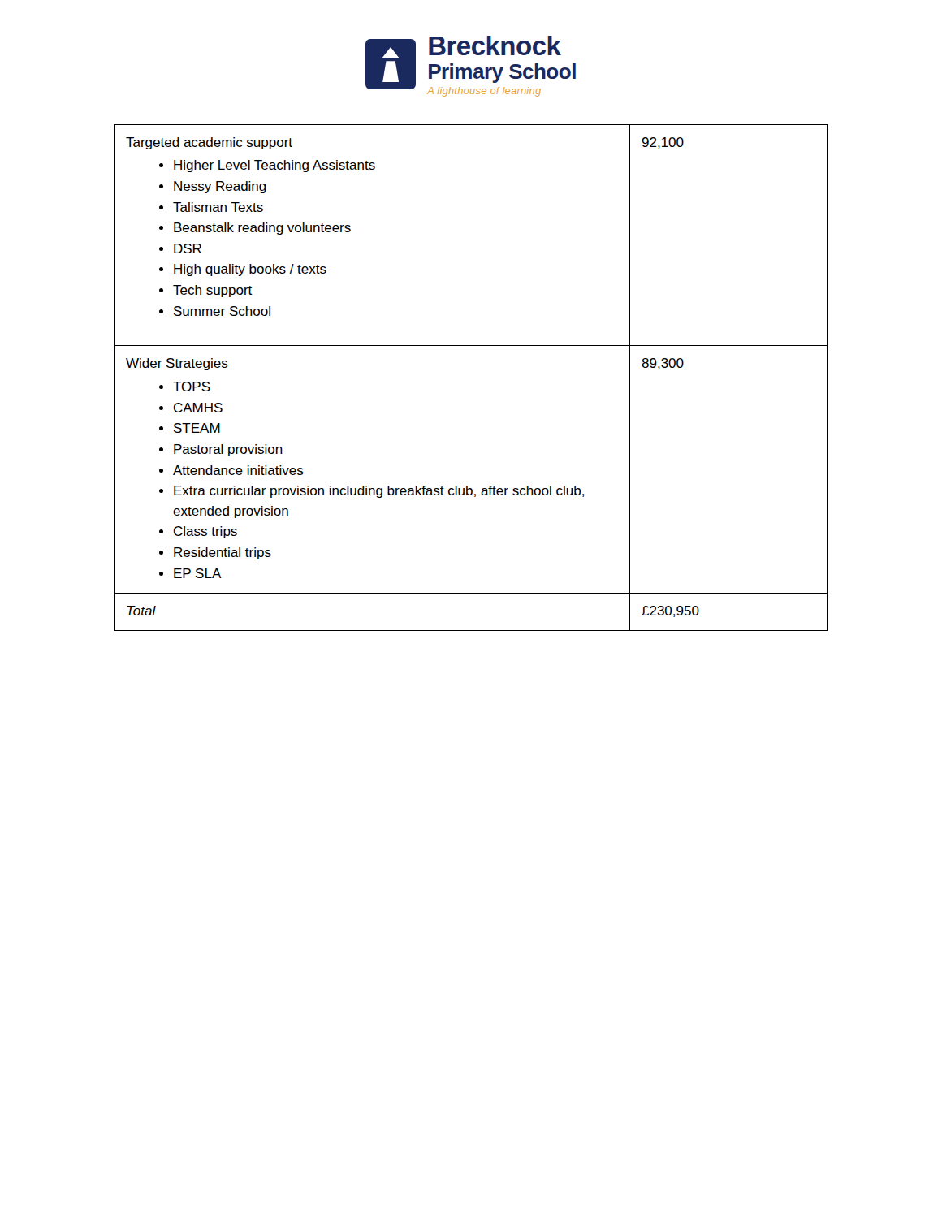Brecknock
Primary School
A lighthouse of learning
| Targeted academic support Higher Level Teaching Assistants Nessy Reading Talisman Texts Beanstalk reading volunteers DSR High quality books / texts Tech support Summer School | 92,100 |
| Wider Strategies TOPS CAMHS STEAM Pastoral provision Attendance initiatives Extra curricular provision including breakfast club, after school club, extended provision Class trips Residential trips EP SLA | 89,300 |
| Total | £230,950 |